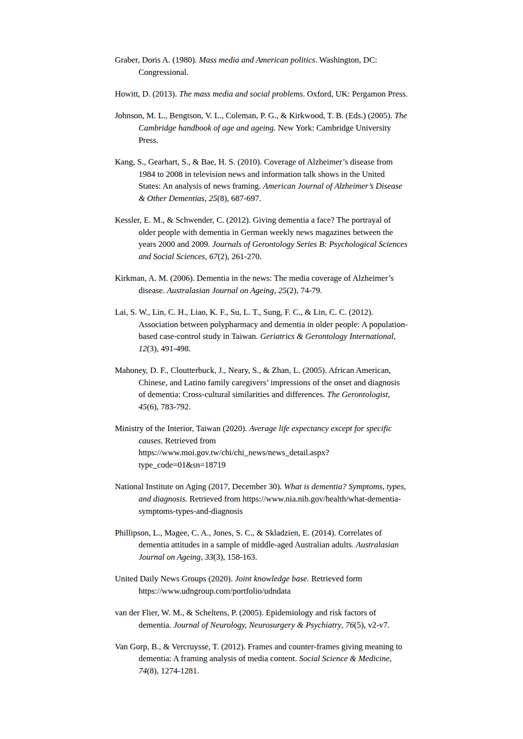Graber, Doris A. (1980). Mass media and American politics. Washington, DC: Congressional.
Howitt, D. (2013). The mass media and social problems. Oxford, UK: Pergamon Press.
Johnson, M. L., Bengtson, V. L., Coleman, P. G., & Kirkwood, T. B. (Eds.) (2005). The Cambridge handbook of age and ageing. New York: Cambridge University Press.
Kang, S., Gearhart, S., & Bae, H. S. (2010). Coverage of Alzheimer’s disease from 1984 to 2008 in television news and information talk shows in the United States: An analysis of news framing. American Journal of Alzheimer’s Disease & Other Dementias, 25(8), 687-697.
Kessler, E. M., & Schwender, C. (2012). Giving dementia a face? The portrayal of older people with dementia in German weekly news magazines between the years 2000 and 2009. Journals of Gerontology Series B: Psychological Sciences and Social Sciences, 67(2), 261-270.
Kirkman, A. M. (2006). Dementia in the news: The media coverage of Alzheimer’s disease. Australasian Journal on Ageing, 25(2), 74-79.
Lai, S. W., Lin, C. H., Liao, K. F., Su, L. T., Sung, F. C., & Lin, C. C. (2012). Association between polypharmacy and dementia in older people: A population-based case-control study in Taiwan. Geriatrics & Gerontology International, 12(3), 491-498.
Mahoney, D. F., Cloutterbuck, J., Neary, S., & Zhan, L. (2005). African American, Chinese, and Latino family caregivers’ impressions of the onset and diagnosis of dementia: Cross-cultural similarities and differences. The Gerontologist, 45(6), 783-792.
Ministry of the Interior, Taiwan (2020). Average life expectancy except for specific causes. Retrieved from https://www.moi.gov.tw/chi/chi_news/news_detail.aspx?type_code=01&sn=18719
National Institute on Aging (2017, December 30). What is dementia? Symptoms, types, and diagnosis. Retrieved from https://www.nia.nih.gov/health/what-dementia-symptoms-types-and-diagnosis
Phillipson, L., Magee, C. A., Jones, S. C., & Skladzien, E. (2014). Correlates of dementia attitudes in a sample of middle-aged Australian adults. Australasian Journal on Ageing, 33(3), 158-163.
United Daily News Groups (2020). Joint knowledge base. Retrieved form https://www.udngroup.com/portfolio/udndata
van der Flier, W. M., & Scheltens, P. (2005). Epidemiology and risk factors of dementia. Journal of Neurology, Neurosurgery & Psychiatry, 76(5), v2-v7.
Van Gorp, B., & Vercruysse, T. (2012). Frames and counter-frames giving meaning to dementia: A framing analysis of media content. Social Science & Medicine, 74(8), 1274-1281.